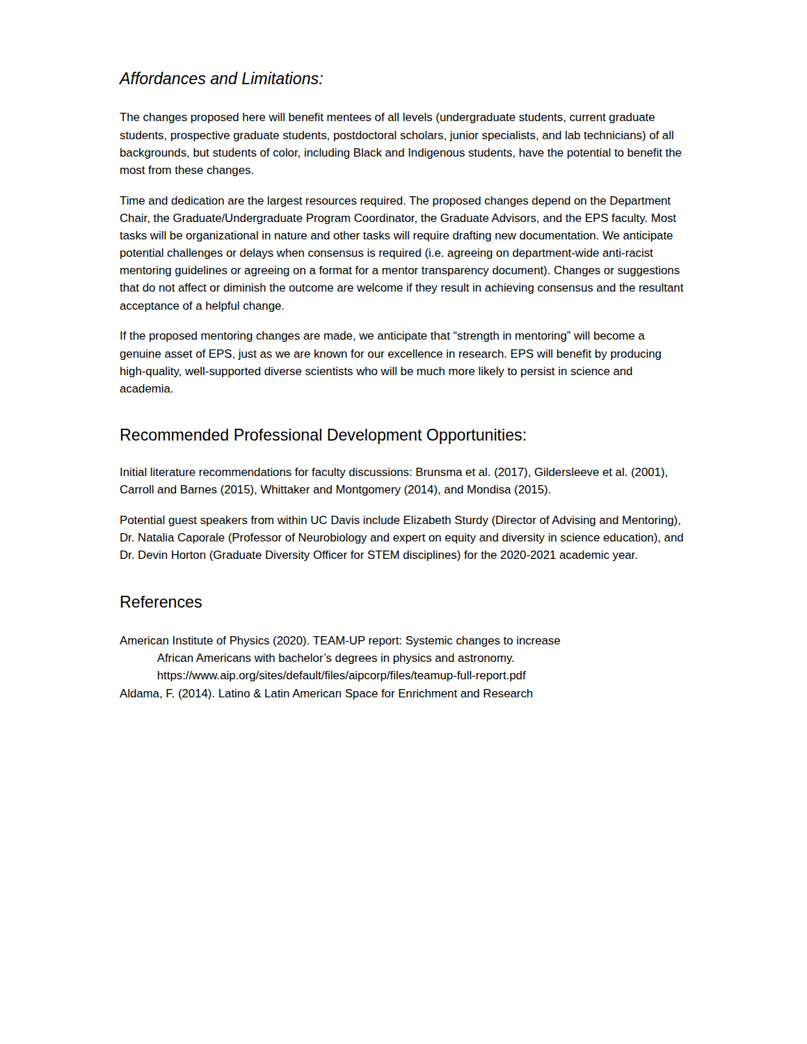Affordances and Limitations:
The changes proposed here will benefit mentees of all levels (undergraduate students, current graduate students, prospective graduate students, postdoctoral scholars, junior specialists, and lab technicians) of all backgrounds, but students of color, including Black and Indigenous students, have the potential to benefit the most from these changes.
Time and dedication are the largest resources required. The proposed changes depend on the Department Chair, the Graduate/Undergraduate Program Coordinator, the Graduate Advisors, and the EPS faculty. Most tasks will be organizational in nature and other tasks will require drafting new documentation. We anticipate potential challenges or delays when consensus is required (i.e. agreeing on department-wide anti-racist mentoring guidelines or agreeing on a format for a mentor transparency document). Changes or suggestions that do not affect or diminish the outcome are welcome if they result in achieving consensus and the resultant acceptance of a helpful change.
If the proposed mentoring changes are made, we anticipate that “strength in mentoring” will become a genuine asset of EPS, just as we are known for our excellence in research. EPS will benefit by producing high-quality, well-supported diverse scientists who will be much more likely to persist in science and academia.
Recommended Professional Development Opportunities:
Initial literature recommendations for faculty discussions: Brunsma et al. (2017), Gildersleeve et al. (2001), Carroll and Barnes (2015), Whittaker and Montgomery (2014), and Mondisa (2015).
Potential guest speakers from within UC Davis include Elizabeth Sturdy (Director of Advising and Mentoring), Dr. Natalia Caporale (Professor of Neurobiology and expert on equity and diversity in science education), and Dr. Devin Horton (Graduate Diversity Officer for STEM disciplines) for the 2020-2021 academic year.
References
American Institute of Physics (2020). TEAM-UP report: Systemic changes to increase
African Americans with bachelor’s degrees in physics and astronomy.
https://www.aip.org/sites/default/files/aipcorp/files/teamup-full-report.pdf
Aldama, F. (2014). Latino & Latin American Space for Enrichment and Research